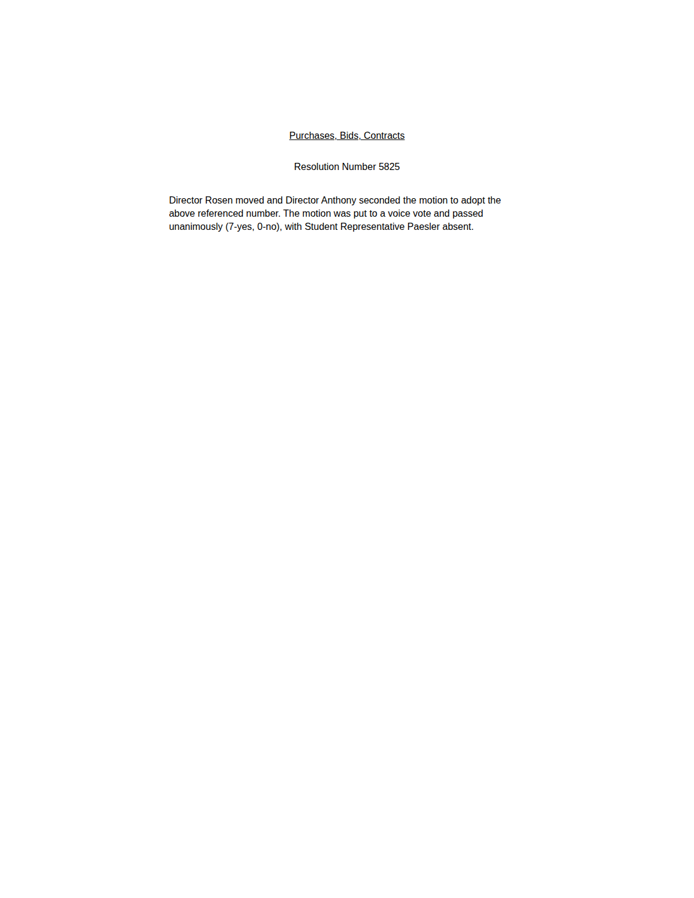Purchases, Bids, Contracts
Resolution Number 5825
Director Rosen moved and Director Anthony seconded the motion to adopt the above referenced number. The motion was put to a voice vote and passed unanimously (7-yes, 0-no), with Student Representative Paesler absent.